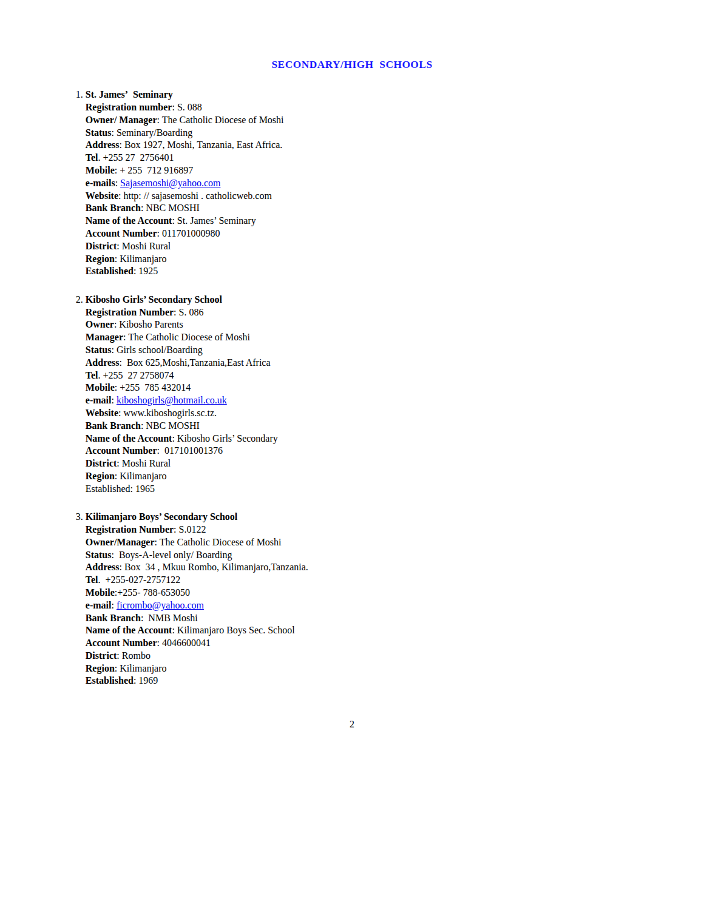SECONDARY/HIGH SCHOOLS
St. James’ Seminary Registration number: S. 088 Owner/ Manager: The Catholic Diocese of Moshi Status: Seminary/Boarding Address: Box 1927, Moshi, Tanzania, East Africa. Tel. +255 27 2756401 Mobile: + 255 712 916897 e-mails: Sajasemoshi@yahoo.com Website: http: // sajasemoshi . catholicweb.com Bank Branch: NBC MOSHI Name of the Account: St. James’ Seminary Account Number: 011701000980 District: Moshi Rural Region: Kilimanjaro Established: 1925
Kibosho Girls’ Secondary School Registration Number: S. 086 Owner: Kibosho Parents Manager: The Catholic Diocese of Moshi Status: Girls school/Boarding Address: Box 625,Moshi,Tanzania,East Africa Tel. +255 27 2758074 Mobile: +255 785 432014 e-mail: kiboshogirls@hotmail.co.uk Website: www.kiboshogirls.sc.tz. Bank Branch: NBC MOSHI Name of the Account: Kibosho Girls’ Secondary Account Number: 017101001376 District: Moshi Rural Region: Kilimanjaro Established: 1965
Kilimanjaro Boys’ Secondary School Registration Number: S.0122 Owner/Manager: The Catholic Diocese of Moshi Status: Boys-A-level only/ Boarding Address: Box 34 , Mkuu Rombo, Kilimanjaro,Tanzania. Tel. +255-027-2757122 Mobile:+255- 788-653050 e-mail: ficrombo@yahoo.com Bank Branch: NMB Moshi Name of the Account: Kilimanjaro Boys Sec. School Account Number: 4046600041 District: Rombo Region: Kilimanjaro Established: 1969
2